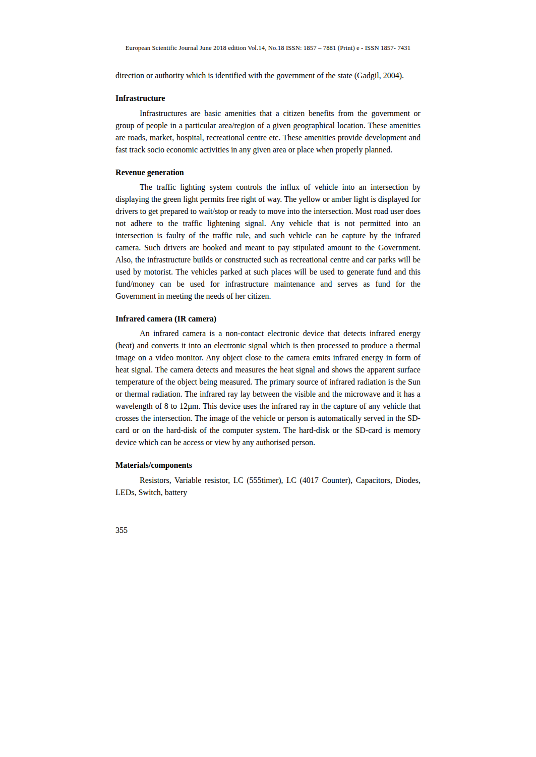European Scientific Journal June 2018 edition Vol.14, No.18 ISSN: 1857 – 7881 (Print) e - ISSN 1857- 7431
direction or authority which is identified with the government of the state (Gadgil, 2004).
Infrastructure
Infrastructures are basic amenities that a citizen benefits from the government or group of people in a particular area/region of a given geographical location. These amenities are roads, market, hospital, recreational centre etc. These amenities provide development and fast track socio economic activities in any given area or place when properly planned.
Revenue generation
The traffic lighting system controls the influx of vehicle into an intersection by displaying the green light permits free right of way. The yellow or amber light is displayed for drivers to get prepared to wait/stop or ready to move into the intersection. Most road user does not adhere to the traffic lightening signal. Any vehicle that is not permitted into an intersection is faulty of the traffic rule, and such vehicle can be capture by the infrared camera. Such drivers are booked and meant to pay stipulated amount to the Government. Also, the infrastructure builds or constructed such as recreational centre and car parks will be used by motorist. The vehicles parked at such places will be used to generate fund and this fund/money can be used for infrastructure maintenance and serves as fund for the Government in meeting the needs of her citizen.
Infrared camera (IR camera)
An infrared camera is a non-contact electronic device that detects infrared energy (heat) and converts it into an electronic signal which is then processed to produce a thermal image on a video monitor. Any object close to the camera emits infrared energy in form of heat signal. The camera detects and measures the heat signal and shows the apparent surface temperature of the object being measured. The primary source of infrared radiation is the Sun or thermal radiation. The infrared ray lay between the visible and the microwave and it has a wavelength of 8 to 12µm. This device uses the infrared ray in the capture of any vehicle that crosses the intersection. The image of the vehicle or person is automatically served in the SD-card or on the hard-disk of the computer system. The hard-disk or the SD-card is memory device which can be access or view by any authorised person.
Materials/components
Resistors, Variable resistor, I.C (555timer), I.C (4017 Counter), Capacitors, Diodes, LEDs, Switch, battery
355